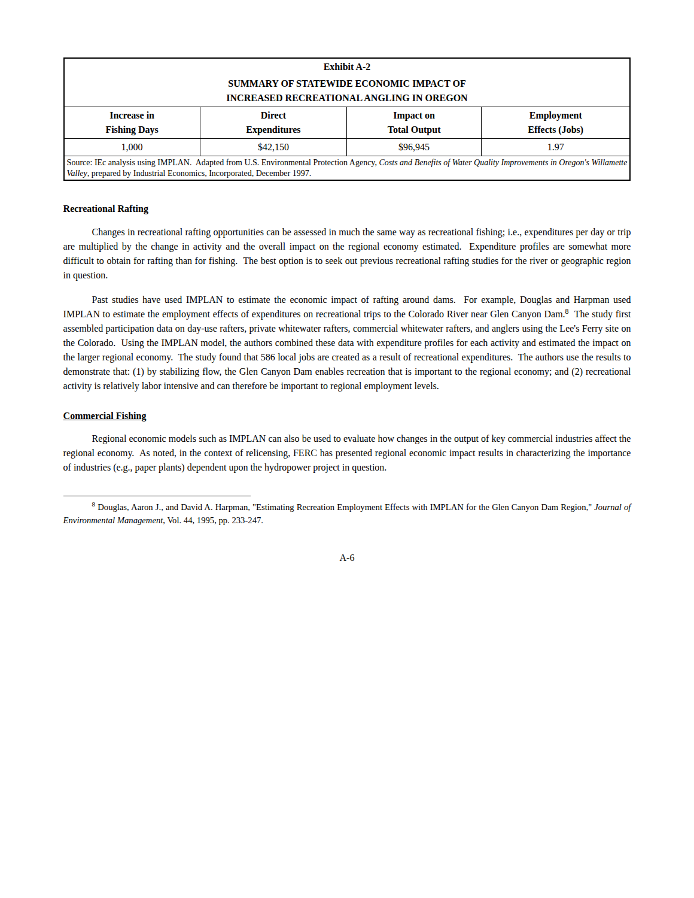| Exhibit A-2 |
| SUMMARY OF STATEWIDE ECONOMIC IMPACT OF INCREASED RECREATIONAL ANGLING IN OREGON |
| Increase in Fishing Days | Direct Expenditures | Impact on Total Output | Employment Effects (Jobs) |
| 1,000 | $42,150 | $96,945 | 1.97 |
| Source: IEc analysis using IMPLAN. Adapted from U.S. Environmental Protection Agency, Costs and Benefits of Water Quality Improvements in Oregon's Willamette Valley , prepared by Industrial Economics, Incorporated, December 1997. |
Recreational Rafting
Changes in recreational rafting opportunities can be assessed in much the same way as recreational fishing; i.e., expenditures per day or trip are multiplied by the change in activity and the overall impact on the regional economy estimated. Expenditure profiles are somewhat more difficult to obtain for rafting than for fishing. The best option is to seek out previous recreational rafting studies for the river or geographic region in question.
Past studies have used IMPLAN to estimate the economic impact of rafting around dams. For example, Douglas and Harpman used IMPLAN to estimate the employment effects of expenditures on recreational trips to the Colorado River near Glen Canyon Dam.8 The study first assembled participation data on day-use rafters, private whitewater rafters, commercial whitewater rafters, and anglers using the Lee's Ferry site on the Colorado. Using the IMPLAN model, the authors combined these data with expenditure profiles for each activity and estimated the impact on the larger regional economy. The study found that 586 local jobs are created as a result of recreational expenditures. The authors use the results to demonstrate that: (1) by stabilizing flow, the Glen Canyon Dam enables recreation that is important to the regional economy; and (2) recreational activity is relatively labor intensive and can therefore be important to regional employment levels.
Commercial Fishing
Regional economic models such as IMPLAN can also be used to evaluate how changes in the output of key commercial industries affect the regional economy. As noted, in the context of relicensing, FERC has presented regional economic impact results in characterizing the importance of industries (e.g., paper plants) dependent upon the hydropower project in question.
8 Douglas, Aaron J., and David A. Harpman, "Estimating Recreation Employment Effects with IMPLAN for the Glen Canyon Dam Region," Journal of Environmental Management, Vol. 44, 1995, pp. 233-247.
A-6